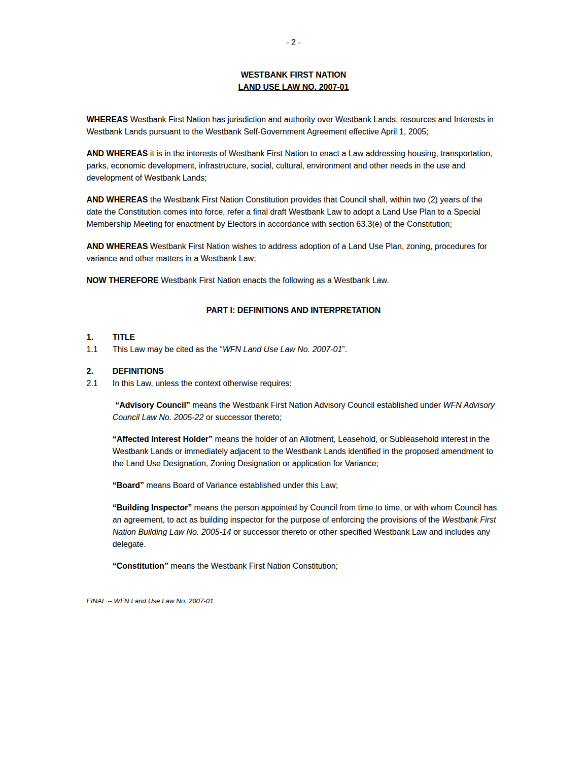- 2 -
WESTBANK FIRST NATION
LAND USE LAW NO. 2007-01
WHEREAS Westbank First Nation has jurisdiction and authority over Westbank Lands, resources and Interests in Westbank Lands pursuant to the Westbank Self-Government Agreement effective April 1, 2005;
AND WHEREAS it is in the interests of Westbank First Nation to enact a Law addressing housing, transportation, parks, economic development, infrastructure, social, cultural, environment and other needs in the use and development of Westbank Lands;
AND WHEREAS the Westbank First Nation Constitution provides that Council shall, within two (2) years of the date the Constitution comes into force, refer a final draft Westbank Law to adopt a Land Use Plan to a Special Membership Meeting for enactment by Electors in accordance with section 63.3(e) of the Constitution;
AND WHEREAS Westbank First Nation wishes to address adoption of a Land Use Plan, zoning, procedures for variance and other matters in a Westbank Law;
NOW THEREFORE Westbank First Nation enacts the following as a Westbank Law.
PART I: DEFINITIONS AND INTERPRETATION
1. TITLE
1.1
This Law may be cited as the “WFN Land Use Law No. 2007-01”.
2. DEFINITIONS
2.1
In this Law, unless the context otherwise requires:
“Advisory Council” means the Westbank First Nation Advisory Council established under WFN Advisory Council Law No. 2005-22 or successor thereto;
“Affected Interest Holder” means the holder of an Allotment, Leasehold, or Subleasehold interest in the Westbank Lands or immediately adjacent to the Westbank Lands identified in the proposed amendment to the Land Use Designation, Zoning Designation or application for Variance;
“Board” means Board of Variance established under this Law;
“Building Inspector” means the person appointed by Council from time to time, or with whom Council has an agreement, to act as building inspector for the purpose of enforcing the provisions of the Westbank First Nation Building Law No. 2005-14 or successor thereto or other specified Westbank Law and includes any delegate.
“Constitution” means the Westbank First Nation Constitution;
FINAL -- WFN Land Use Law No. 2007-01